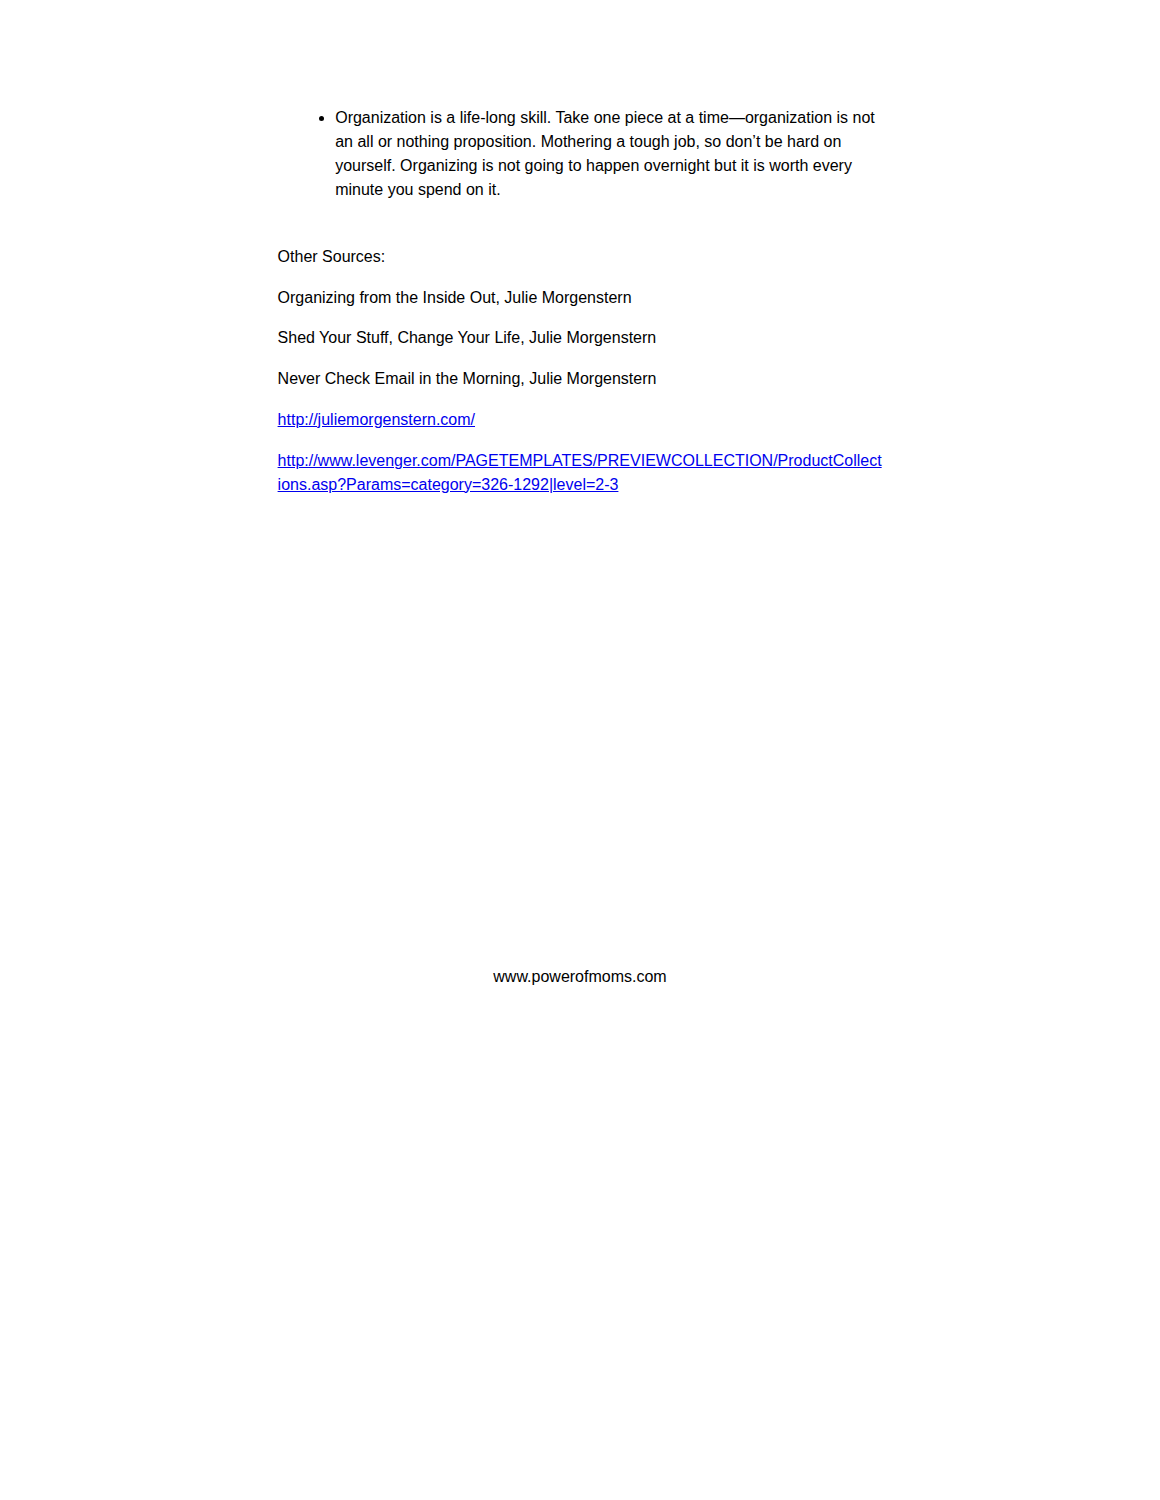Organization is a life-long skill. Take one piece at a time—organization is not an all or nothing proposition. Mothering a tough job, so don’t be hard on yourself. Organizing is not going to happen overnight but it is worth every minute you spend on it.
Other Sources:
Organizing from the Inside Out, Julie Morgenstern
Shed Your Stuff, Change Your Life, Julie Morgenstern
Never Check Email in the Morning, Julie Morgenstern
http://juliemorgenstern.com/
http://www.levenger.com/PAGETEMPLATES/PREVIEWCOLLECTION/ProductCollections.asp?Params=category=326-1292|level=2-3
www.powerofmoms.com